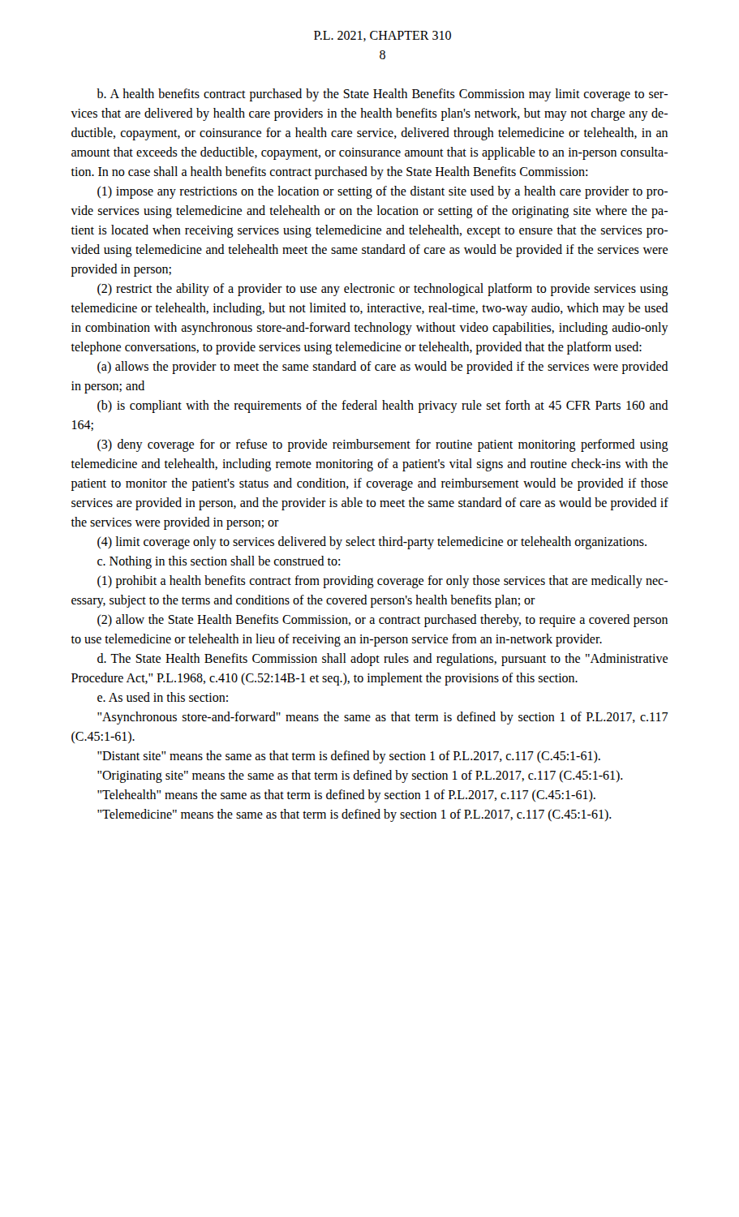P.L. 2021, CHAPTER 310
8
b. A health benefits contract purchased by the State Health Benefits Commission may limit coverage to services that are delivered by health care providers in the health benefits plan's network, but may not charge any deductible, copayment, or coinsurance for a health care service, delivered through telemedicine or telehealth, in an amount that exceeds the deductible, copayment, or coinsurance amount that is applicable to an in-person consultation. In no case shall a health benefits contract purchased by the State Health Benefits Commission:
(1) impose any restrictions on the location or setting of the distant site used by a health care provider to provide services using telemedicine and telehealth or on the location or setting of the originating site where the patient is located when receiving services using telemedicine and telehealth, except to ensure that the services provided using telemedicine and telehealth meet the same standard of care as would be provided if the services were provided in person;
(2) restrict the ability of a provider to use any electronic or technological platform to provide services using telemedicine or telehealth, including, but not limited to, interactive, real-time, two-way audio, which may be used in combination with asynchronous store-and-forward technology without video capabilities, including audio-only telephone conversations, to provide services using telemedicine or telehealth, provided that the platform used:
(a) allows the provider to meet the same standard of care as would be provided if the services were provided in person; and
(b) is compliant with the requirements of the federal health privacy rule set forth at 45 CFR Parts 160 and 164;
(3) deny coverage for or refuse to provide reimbursement for routine patient monitoring performed using telemedicine and telehealth, including remote monitoring of a patient's vital signs and routine check-ins with the patient to monitor the patient's status and condition, if coverage and reimbursement would be provided if those services are provided in person, and the provider is able to meet the same standard of care as would be provided if the services were provided in person; or
(4) limit coverage only to services delivered by select third-party telemedicine or telehealth organizations.
c. Nothing in this section shall be construed to:
(1) prohibit a health benefits contract from providing coverage for only those services that are medically necessary, subject to the terms and conditions of the covered person's health benefits plan; or
(2) allow the State Health Benefits Commission, or a contract purchased thereby, to require a covered person to use telemedicine or telehealth in lieu of receiving an in-person service from an in-network provider.
d. The State Health Benefits Commission shall adopt rules and regulations, pursuant to the "Administrative Procedure Act," P.L.1968, c.410 (C.52:14B-1 et seq.), to implement the provisions of this section.
e. As used in this section:
"Asynchronous store-and-forward" means the same as that term is defined by section 1 of P.L.2017, c.117 (C.45:1-61).
"Distant site" means the same as that term is defined by section 1 of P.L.2017, c.117 (C.45:1-61).
"Originating site" means the same as that term is defined by section 1 of P.L.2017, c.117 (C.45:1-61).
"Telehealth" means the same as that term is defined by section 1 of P.L.2017, c.117 (C.45:1-61).
"Telemedicine" means the same as that term is defined by section 1 of P.L.2017, c.117 (C.45:1-61).